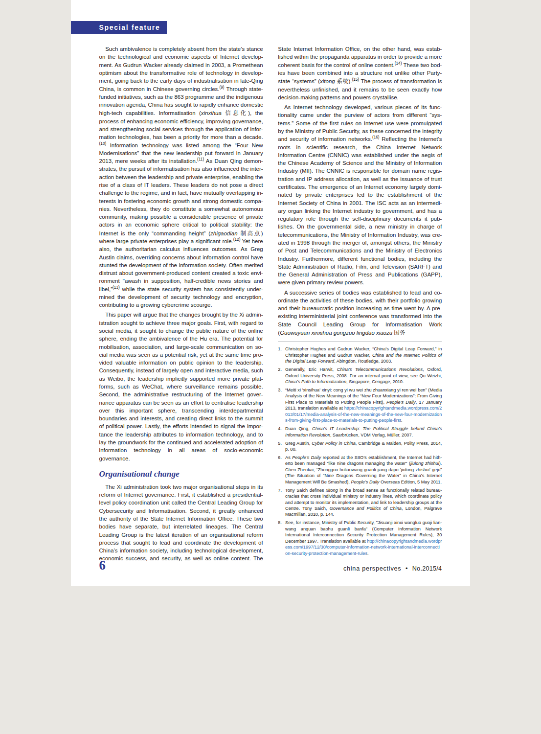Special feature
Such ambivalence is completely absent from the state’s stance on the technological and economic aspects of Internet development. As Gudrun Wacker already claimed in 2003, a Promethean optimism about the transformative role of technology in development, going back to the early days of industrialisation in late-Qing China, is common in Chinese governing circles.(9) Through state-funded initiatives, such as the 863 programme and the indigenous innovation agenda, China has sought to rapidly enhance domestic high-tech capabilities. Informatisation (xinxihua 信息化), the process of enhancing economic efficiency, improving governance, and strengthening social services through the application of information technologies, has been a priority for more than a decade.(10) Information technology was listed among the “Four New Modernisations” that the new leadership put forward in January 2013, mere weeks after its installation.(11) As Duan Qing demonstrates, the pursuit of informatisation has also influenced the interaction between the leadership and private enterprise, enabling the rise of a class of IT leaders. These leaders do not pose a direct challenge to the regime, and in fact, have mutually overlapping interests in fostering economic growth and strong domestic companies. Nevertheless, they do constitute a somewhat autonomous community, making possible a considerable presence of private actors in an economic sphere critical to political stability: the Internet is the only “commanding height” (zhigaodian 制高点) where large private enterprises play a significant role.(12) Yet here also, the authoritarian calculus influences outcomes. As Greg Austin claims, overriding concerns about information control have stunted the development of the information society. Often merited distrust about government-produced content created a toxic environment "awash in supposition, half-credible news stories and libel,”(13) while the state security system has consistently undermined the development of security technology and encryption, contributing to a growing cybercrime scourge.
This paper will argue that the changes brought by the Xi administration sought to achieve three major goals. First, with regard to social media, it sought to change the public nature of the online sphere, ending the ambivalence of the Hu era. The potential for mobilisation, association, and large-scale communication on social media was seen as a potential risk, yet at the same time provided valuable information on public opinion to the leadership. Consequently, instead of largely open and interactive media, such as Weibo, the leadership implicitly supported more private platforms, such as WeChat, where surveillance remains possible. Second, the administrative restructuring of the Internet governance apparatus can be seen as an effort to centralise leadership over this important sphere, transcending interdepartmental boundaries and interests, and creating direct links to the summit of political power. Lastly, the efforts intended to signal the importance the leadership attributes to information technology, and to lay the groundwork for the continued and accelerated adoption of information technology in all areas of socio-economic governance.
Organisational change
The Xi administration took two major organisational steps in its reform of Internet governance. First, it established a presidential-level policy coordination unit called the Central Leading Group for Cybersecurity and Informatisation. Second, it greatly enhanced the authority of the State Internet Information Office. These two bodies have separate, but interrelated lineages. The Central Leading Group is the latest iteration of an organisational reform process that sought to lead and coordinate the development of China’s information society, including technological development, economic success, and security, as well as online content. The State Internet Information Office, on the other hand, was established within the propaganda apparatus in order to provide a more coherent basis for the control of online content.(14) These two bodies have been combined into a structure not unlike other Party-state “systems” (xitong 系统).(15) The process of transformation is nevertheless unfinished, and it remains to be seen exactly how decision-making patterns and powers crystallise.
As Internet technology developed, various pieces of its functionality came under the purview of actors from different “systems.” Some of the first rules on Internet use were promulgated by the Ministry of Public Security, as these concerned the integrity and security of information networks.(16) Reflecting the Internet’s roots in scientific research, the China Internet Network Information Centre (CNNIC) was established under the aegis of the Chinese Academy of Science and the Ministry of Information Industry (MII). The CNNIC is responsible for domain name registration and IP address allocation, as well as the issuance of trust certificates. The emergence of an Internet economy largely dominated by private enterprises led to the establishment of the Internet Society of China in 2001. The ISC acts as an intermediary organ linking the Internet industry to government, and has a regulatory role through the self-disciplinary documents it publishes. On the governmental side, a new ministry in charge of telecommunications, the Ministry of Information Industry, was created in 1998 through the merger of, amongst others, the Ministry of Post and Telecommunications and the Ministry of Electronics Industry. Furthermore, different functional bodies, including the State Administration of Radio, Film, and Television (SARFT) and the General Administration of Press and Publications (GAPP), were given primary review powers.
A successive series of bodies was established to lead and coordinate the activities of these bodies, with their portfolio growing and their bureaucratic position increasing as time went by. A pre-existing interministerial joint conference was transformed into the State Council Leading Group for Informatisation Work (Guowuyuan xinxihua gongzuo lingdao xiaozu 国务
Christopher Hughes and Gudrun Wacker, “China’s Digital Leap Forward,” in Christopher Hughes and Gudrun Wacker, China and the Internet: Politics of the Digital Leap Forward, Abingdon, Routledge, 2003.
Generally, Eric Harwit, China’s Telecommunications Revolutions, Oxford, Oxford University Press, 2008. For an internal point of view, see Qu Weizhi, China’s Path to Informatization, Singapore, Cengage, 2010.
“Meiti xi 'xinsihua' xinyi: cong yi wu wei zhu zhuanxiang yi ren wei ben” (Media Analysis of the New Meanings of the “New Four Modernizations”: From Giving First Place to Materials to Putting People First), People’s Daily, 17 January 2013, translation available at https://chinacopyrightandmedia.wordpress.com/2013/01/17/media-analysis-of-the-new-meanings-of-the-new-four-modernizations-from-giving-first-place-to-materials-to-putting-people-first.
Duan Qing, China’s IT Leadership: The Political Struggle behind China’s Information Revolution, Saarbrücken, VDM Verlag, Müller, 2007.
Greg Austin, Cyber Policy in China, Cambridge & Malden, Polity Press, 2014, p. 80.
As People’s Daily reported at the SIIO’s establishment, the Internet had hitherto been managed “like nine dragons managing the water” (jiulong zhishui). Chen Zhenkai, “Zhongguo hulianwang guanli jiang dapo 'jiulong zhishui' geju” (The Situation of “Nine Dragons Governing the Water” in China’s Internet Management Will Be Smashed), People’s Daily Overseas Edition, 5 May 2011.
Tony Saich defines xitong in the broad sense as functionally related bureaucracies that cross individual ministry or industry lines, which coordinate policy and attempt to monitor its implementation, and link to leadership groups at the Centre. Tony Saich, Governance and Politics of China, London, Palgrave Macmillan, 2010, p. 144.
See, for instance, Ministry of Public Security, "Jisuanji xinxi wangluo guoji lianwang anquan baohu guanli banfa" (Computer Information Network International Interconnection Security Protection Management Rules), 30 December 1997. Translation available at http://chinacopyrightandmedia.wordpress.com/1997/12/30/computer-information-network-international-interconnection-security-protection-management-rules.
6
china perspectives • No.2015/4